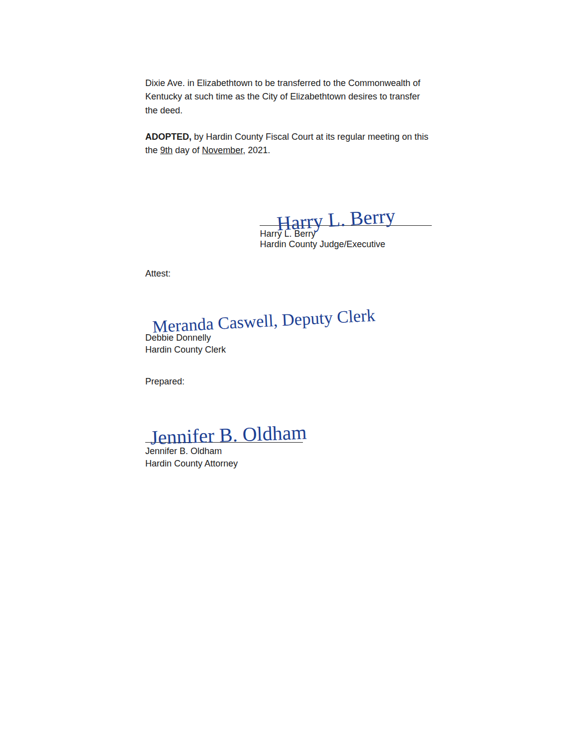Dixie Ave. in Elizabethtown to be transferred to the Commonwealth of Kentucky at such time as the City of Elizabethtown desires to transfer the deed.
ADOPTED, by Hardin County Fiscal Court at its regular meeting on this the 9th day of November, 2021.
Harry L. Berry
Harry L. Berry
Hardin County Judge/Executive
Attest:
Meranda Caswell, Deputy Clerk
Debbie Donnelly
Hardin County Clerk
Prepared:
Jennifer B. Oldham
Jennifer B. Oldham
Hardin County Attorney